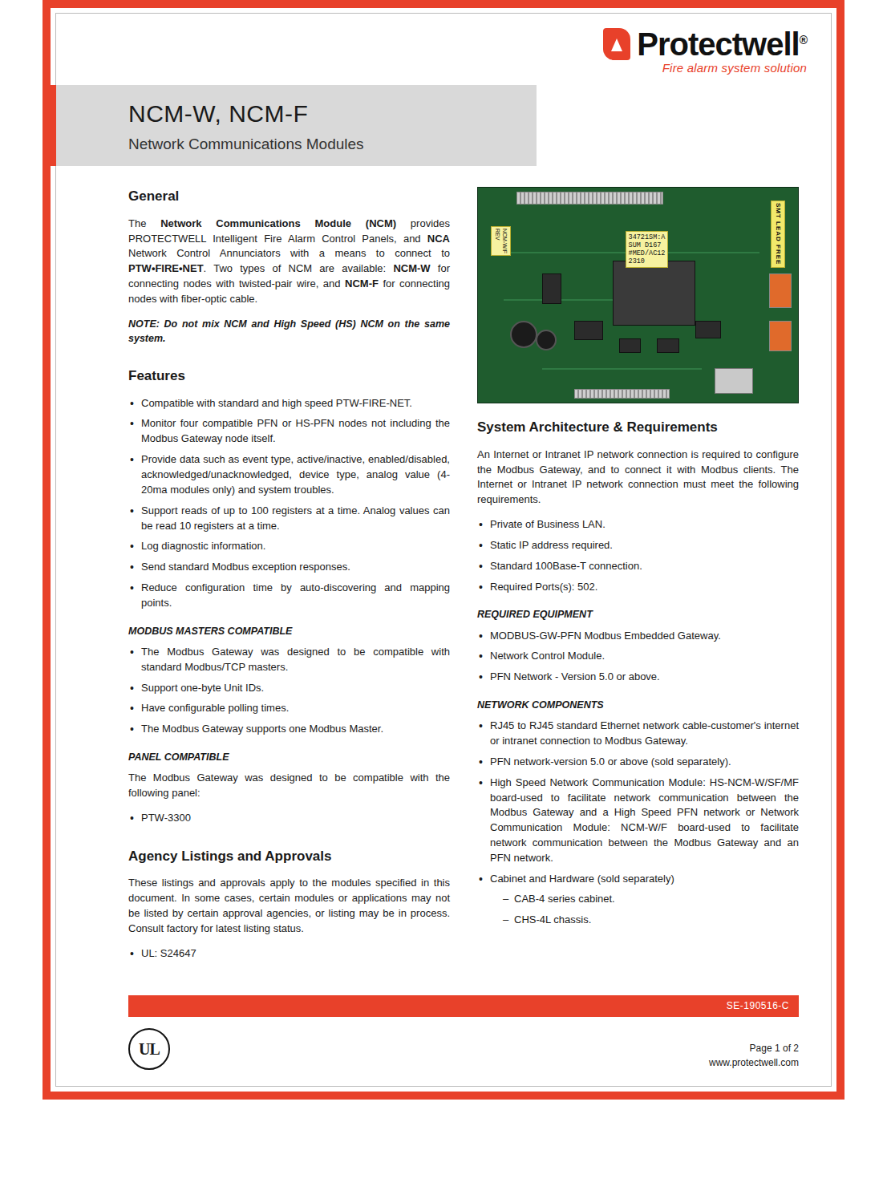Protectwell®
Fire alarm system solution
NCM-W, NCM-F
Network Communications Modules
General
The Network Communications Module (NCM) provides PROTECTWELL Intelligent Fire Alarm Control Panels, and NCA Network Control Annunciators with a means to connect to PTW•FIRE•NET. Two types of NCM are available: NCM-W for connecting nodes with twisted-pair wire, and NCM-F for connecting nodes with fiber-optic cable.
NOTE: Do not mix NCM and High Speed (HS) NCM on the same system.
Features
Compatible with standard and high speed PTW-FIRE-NET.
Monitor four compatible PFN or HS-PFN nodes not including the Modbus Gateway node itself.
Provide data such as event type, active/inactive, enabled/disabled, acknowledged/unacknowledged, device type, analog value (4-20ma modules only) and system troubles.
Support reads of up to 100 registers at a time. Analog values can be read 10 registers at a time.
Log diagnostic information.
Send standard Modbus exception responses.
Reduce configuration time by auto-discovering and mapping points.
MODBUS MASTERS COMPATIBLE
The Modbus Gateway was designed to be compatible with standard Modbus/TCP masters.
Support one-byte Unit IDs.
Have configurable polling times.
The Modbus Gateway supports one Modbus Master.
PANEL COMPATIBLE
The Modbus Gateway was designed to be compatible with the following panel:
PTW-3300
Agency Listings and Approvals
These listings and approvals apply to the modules specified in this document. In some cases, certain modules or applications may not be listed by certain approval agencies, or listing may be in process. Consult factory for latest listing status.
UL: S24647
SMT LEAD FREE
34721SM:A
SUM D167
#MED/AC12
2310
NCM-W/F
REV
System Architecture & Requirements
An Internet or Intranet IP network connection is required to configure the Modbus Gateway, and to connect it with Modbus clients. The Internet or Intranet IP network connection must meet the following requirements.
Private of Business LAN.
Static IP address required.
Standard 100Base-T connection.
Required Ports(s): 502.
REQUIRED EQUIPMENT
MODBUS-GW-PFN Modbus Embedded Gateway.
Network Control Module.
PFN Network - Version 5.0 or above.
NETWORK COMPONENTS
RJ45 to RJ45 standard Ethernet network cable-customer's internet or intranet connection to Modbus Gateway.
PFN network-version 5.0 or above (sold separately).
High Speed Network Communication Module: HS-NCM-W/SF/MF board-used to facilitate network communication between the Modbus Gateway and a High Speed PFN network or Network Communication Module: NCM-W/F board-used to facilitate network communication between the Modbus Gateway and an PFN network.
Cabinet and Hardware (sold separately)
CAB-4 series cabinet.
CHS-4L chassis.
SE-190516-C
UL
Page 1 of 2
www.protectwell.com